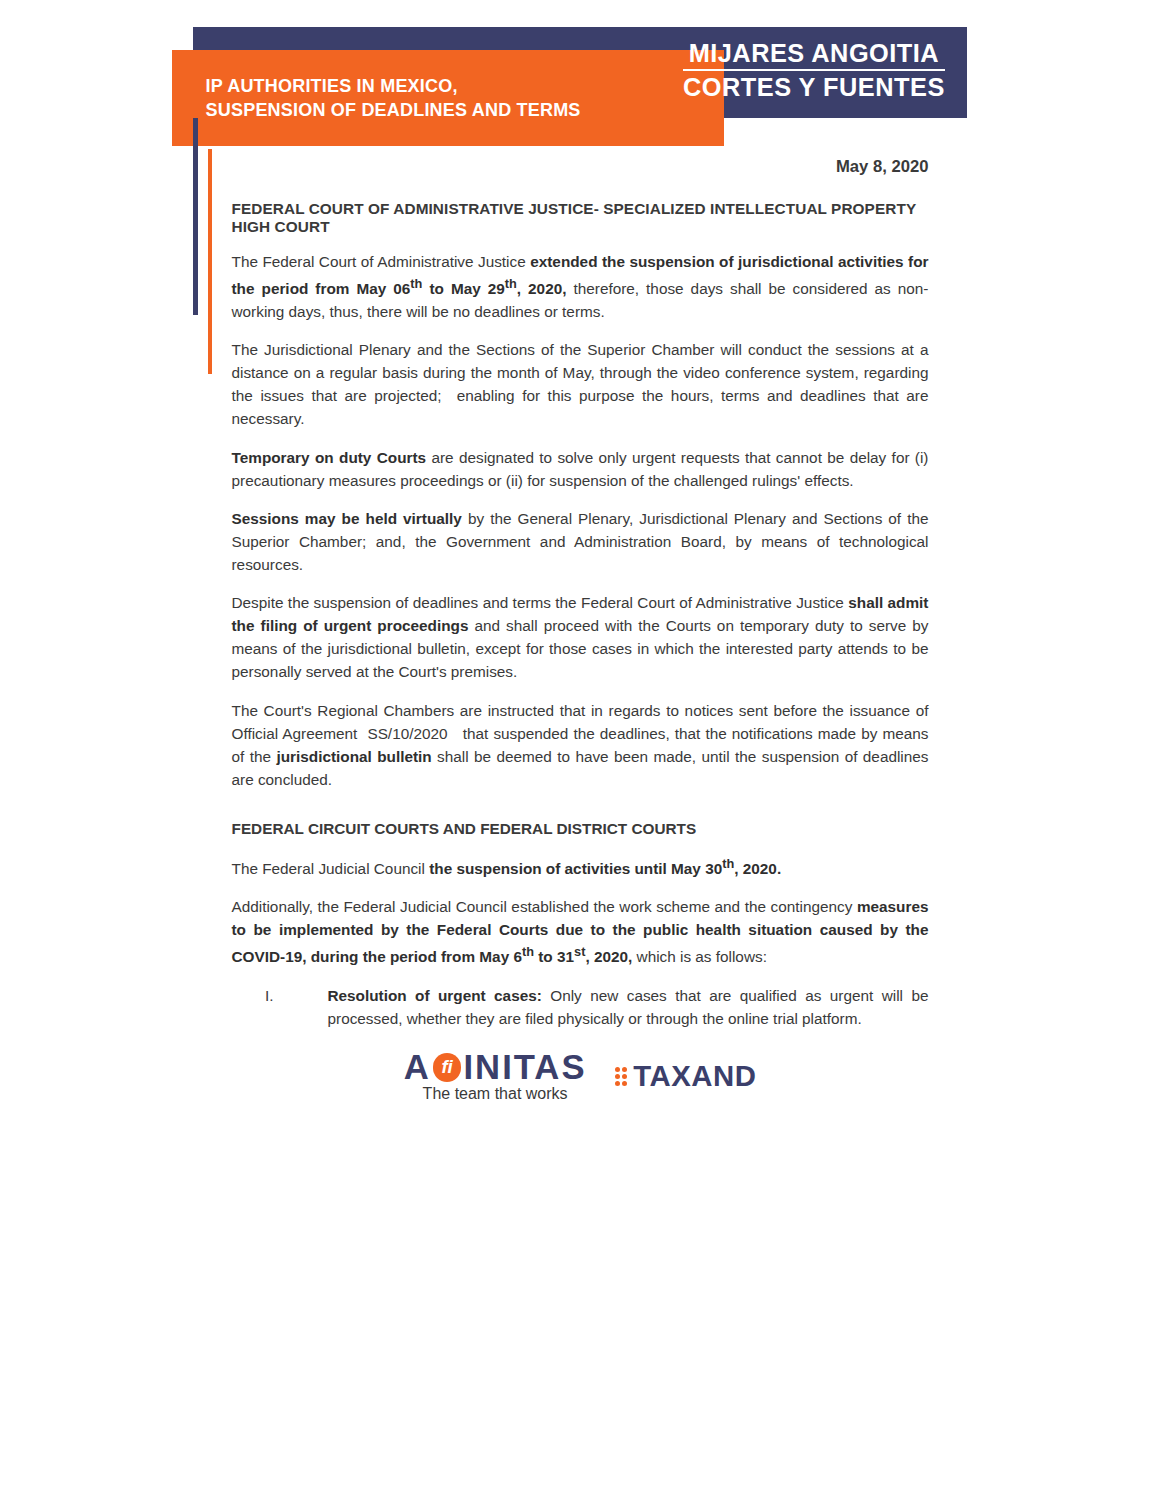IP AUTHORITIES IN MEXICO,
SUSPENSION OF DEADLINES AND TERMS
MIJARES ANGOITIA CORTES Y FUENTES
May 8, 2020
FEDERAL COURT OF ADMINISTRATIVE JUSTICE- SPECIALIZED INTELLECTUAL PROPERTY HIGH COURT
The Federal Court of Administrative Justice extended the suspension of jurisdictional activities for the period from May 06th to May 29th, 2020, therefore, those days shall be considered as non-working days, thus, there will be no deadlines or terms.
The Jurisdictional Plenary and the Sections of the Superior Chamber will conduct the sessions at a distance on a regular basis during the month of May, through the video conference system, regarding the issues that are projected; enabling for this purpose the hours, terms and deadlines that are necessary.
Temporary on duty Courts are designated to solve only urgent requests that cannot be delay for (i) precautionary measures proceedings or (ii) for suspension of the challenged rulings' effects.
Sessions may be held virtually by the General Plenary, Jurisdictional Plenary and Sections of the Superior Chamber; and, the Government and Administration Board, by means of technological resources.
Despite the suspension of deadlines and terms the Federal Court of Administrative Justice shall admit the filing of urgent proceedings and shall proceed with the Courts on temporary duty to serve by means of the jurisdictional bulletin, except for those cases in which the interested party attends to be personally served at the Court's premises.
The Court's Regional Chambers are instructed that in regards to notices sent before the issuance of Official Agreement SS/10/2020 that suspended the deadlines, that the notifications made by means of the jurisdictional bulletin shall be deemed to have been made, until the suspension of deadlines are concluded.
FEDERAL CIRCUIT COURTS AND FEDERAL DISTRICT COURTS
The Federal Judicial Council the suspension of activities until May 30th, 2020.
Additionally, the Federal Judicial Council established the work scheme and the contingency measures to be implemented by the Federal Courts due to the public health situation caused by the COVID-19, during the period from May 6th to 31st, 2020, which is as follows:
Resolution of urgent cases: Only new cases that are qualified as urgent will be processed, whether they are filed physically or through the online trial platform.
Afi INITAS
The team that works
TAXAND